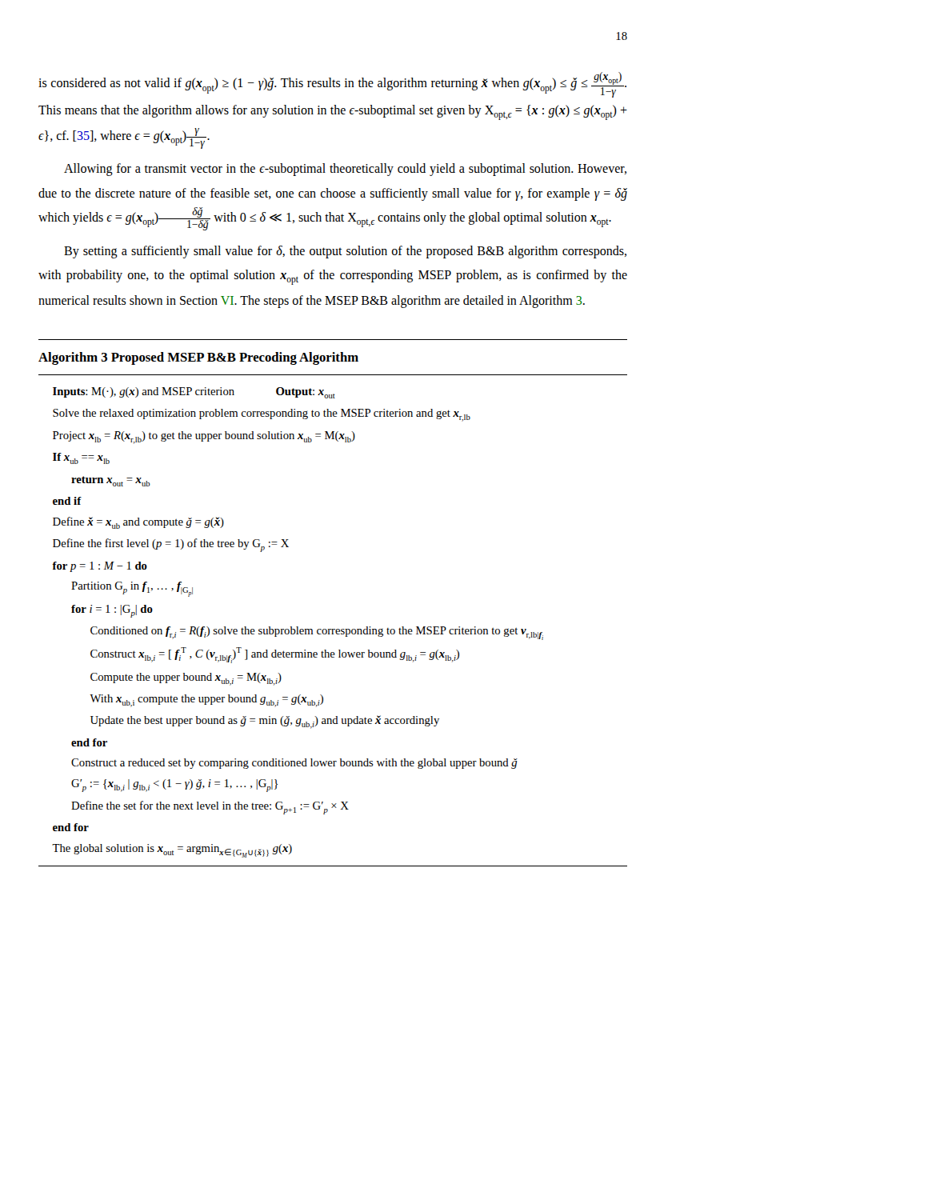18
is considered as not valid if g(xopt) ≥ (1 − γ)ǧ. This results in the algorithm returning x̌ when g(xopt) ≤ ǧ ≤ g(xopt) 1−γ. This means that the algorithm allows for any solution in the ϵ-suboptimal set given by Xopt,ϵ = {x : g(x) ≤ g(xopt) + ϵ}, cf. [35], where ϵ = g(xopt)γ 1−γ.
Allowing for a transmit vector in the ϵ-suboptimal theoretically could yield a suboptimal solution. However, due to the discrete nature of the feasible set, one can choose a sufficiently small value for γ, for example γ = δǧ which yields ϵ = g(xopt)δǧ 1−δǧ with 0 ≤ δ ≪ 1, such that Xopt,ϵ contains only the global optimal solution xopt.
By setting a sufficiently small value for δ, the output solution of the proposed B&B algorithm corresponds, with probability one, to the optimal solution xopt of the corresponding MSEP problem, as is confirmed by the numerical results shown in Section VI. The steps of the MSEP B&B algorithm are detailed in Algorithm 3.
Algorithm 3 Proposed MSEP B&B Precoding Algorithm
Inputs: M(·), g(x) and MSEP criterion Output: xout
Solve the relaxed optimization problem corresponding to the MSEP criterion and get xr,lb
Project xlb = R(xr,lb) to get the upper bound solution xub = M(xlb)
If xub == xlb
return xout = xub
end if
Define x̌ = xub and compute ǧ = g(x̌)
Define the first level (p = 1) of the tree by Gp := X
for p = 1 : M − 1 do
Partition Gp in f1, … , f|Gp|
for i = 1 : |Gp| do
Conditioned on fr,i = R(fi) solve the subproblem corresponding to the MSEP criterion to get vr,lb|fi
Construct xlb,i = [ fiT , C (vr,lb|fi)T ] and determine the lower bound glb,i = g(xlb,i)
Compute the upper bound xub,i = M(xlb,i)
With xub,i compute the upper bound gub,i = g(xub,i)
Update the best upper bound as ǧ = min (ǧ, gub,i) and update x̌ accordingly
end for
Construct a reduced set by comparing conditioned lower bounds with the global upper bound ǧ
G′p := {xlb,i | glb,i < (1 − γ) ǧ, i = 1, … , |Gp|}
Define the set for the next level in the tree: Gp+1 := G′p × X
end for
The global solution is xout = argminx∈{GM∪{x̌}} g(x)